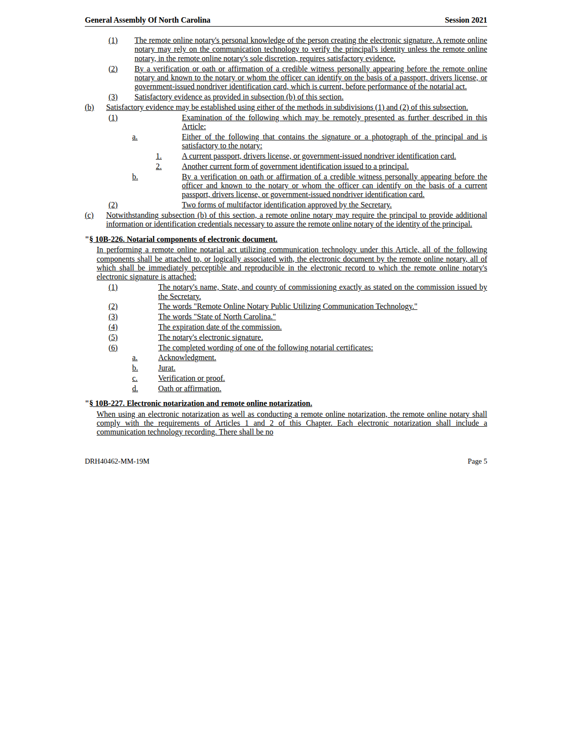General Assembly Of North Carolina Session 2021
| (1) | The remote online notary's personal knowledge of the person creating the electronic signature. A remote online notary may rely on the communication technology to verify the principal's identity unless the remote online notary, in the remote online notary's sole discretion, requires satisfactory evidence. |
| (2) | By a verification or oath or affirmation of a credible witness personally appearing before the remote online notary and known to the notary or whom the officer can identify on the basis of a passport, drivers license, or government-issued nondriver identification card, which is current, before performance of the notarial act. |
| (3) | Satisfactory evidence as provided in subsection (b) of this section. |
| (b) | Satisfactory evidence may be established using either of the methods in subdivisions (1) and (2) of this subsection. |
| (1) | Examination of the following which may be remotely presented as further described in this Article: |
| a. | Either of the following that contains the signature or a photograph of the principal and is satisfactory to the notary: |
| 1. | A current passport, drivers license, or government-issued nondriver identification card. |
| 2. | Another current form of government identification issued to a principal. |
| b. | By a verification on oath or affirmation of a credible witness personally appearing before the officer and known to the notary or whom the officer can identify on the basis of a current passport, drivers license, or government-issued nondriver identification card. |
| (2) | Two forms of multifactor identification approved by the Secretary. |
| (c) | Notwithstanding subsection (b) of this section, a remote online notary may require the principal to provide additional information or identification credentials necessary to assure the remote online notary of the identity of the principal. |
"§ 10B-226. Notarial components of electronic document.
In performing a remote online notarial act utilizing communication technology under this Article, all of the following components shall be attached to, or logically associated with, the electronic document by the remote online notary, all of which shall be immediately perceptible and reproducible in the electronic record to which the remote online notary's electronic signature is attached:
| (1) | The notary's name, State, and county of commissioning exactly as stated on the commission issued by the Secretary. |
| (2) | The words "Remote Online Notary Public Utilizing Communication Technology." |
| (3) | The words "State of North Carolina." |
| (4) | The expiration date of the commission. |
| (5) | The notary's electronic signature. |
| (6) | The completed wording of one of the following notarial certificates: |
| a. | Acknowledgment. |
| b. | Jurat. |
| c. | Verification or proof. |
| d. | Oath or affirmation. |
"§ 10B-227. Electronic notarization and remote online notarization.
When using an electronic notarization as well as conducting a remote online notarization, the remote online notary shall comply with the requirements of Articles 1 and 2 of this Chapter. Each electronic notarization shall include a communication technology recording. There shall be no
DRH40462-MM-19M Page 5